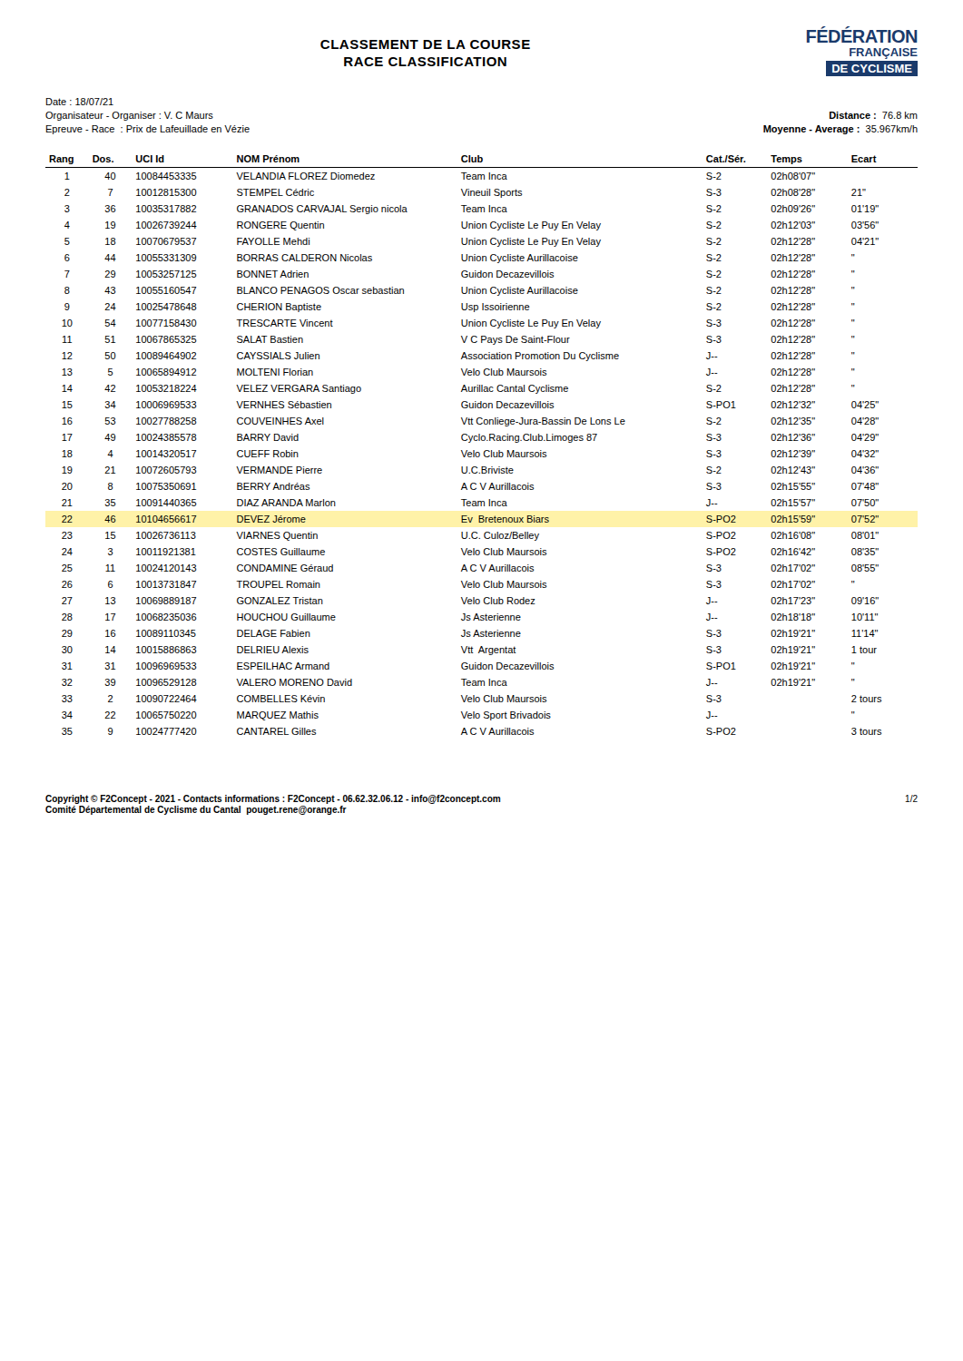FÉDÉRATION
FRANÇAISE
DE CYCLISME
CLASSEMENT DE LA COURSE
RACE CLASSIFICATION
Date : 18/07/21
Organisateur - Organiser : V. C Maurs Distance : 76.8 km
Epreuve - Race : Prix de Lafeuillade en Vézie Moyenne - Average : 35.967km/h
| Rang | Dos. | UCI Id | NOM Prénom | Club | Cat./Sér. | Temps | Ecart |
| --- | --- | --- | --- | --- | --- | --- | --- |
| 1 | 40 | 10084453335 | VELANDIA FLOREZ Diomedez | Team Inca | S-2 | 02h08'07" | |
| 2 | 7 | 10012815300 | STEMPEL Cédric | Vineuil Sports | S-3 | 02h08'28" | 21" |
| 3 | 36 | 10035317882 | GRANADOS CARVAJAL Sergio nicola | Team Inca | S-2 | 02h09'26" | 01'19" |
| 4 | 19 | 10026739244 | RONGERE Quentin | Union Cycliste Le Puy En Velay | S-2 | 02h12'03" | 03'56" |
| 5 | 18 | 10070679537 | FAYOLLE Mehdi | Union Cycliste Le Puy En Velay | S-2 | 02h12'28" | 04'21" |
| 6 | 44 | 10055331309 | BORRAS CALDERON Nicolas | Union Cycliste Aurillacoise | S-2 | 02h12'28" | " |
| 7 | 29 | 10053257125 | BONNET Adrien | Guidon Decazevillois | S-2 | 02h12'28" | " |
| 8 | 43 | 10055160547 | BLANCO PENAGOS Oscar sebastian | Union Cycliste Aurillacoise | S-2 | 02h12'28" | " |
| 9 | 24 | 10025478648 | CHERION Baptiste | Usp Issoirienne | S-2 | 02h12'28" | " |
| 10 | 54 | 10077158430 | TRESCARTE Vincent | Union Cycliste Le Puy En Velay | S-3 | 02h12'28" | " |
| 11 | 51 | 10067865325 | SALAT Bastien | V C Pays De Saint-Flour | S-3 | 02h12'28" | " |
| 12 | 50 | 10089464902 | CAYSSIALS Julien | Association Promotion Du Cyclisme | J-- | 02h12'28" | " |
| 13 | 5 | 10065894912 | MOLTENI Florian | Velo Club Maursois | J-- | 02h12'28" | " |
| 14 | 42 | 10053218224 | VELEZ VERGARA Santiago | Aurillac Cantal Cyclisme | S-2 | 02h12'28" | " |
| 15 | 34 | 10006969533 | VERNHES Sébastien | Guidon Decazevillois | S-PO1 | 02h12'32" | 04'25" |
| 16 | 53 | 10027788258 | COUVEINHES Axel | Vtt Conliege-Jura-Bassin De Lons Le | S-2 | 02h12'35" | 04'28" |
| 17 | 49 | 10024385578 | BARRY David | Cyclo.Racing.Club.Limoges 87 | S-3 | 02h12'36" | 04'29" |
| 18 | 4 | 10014320517 | CUEFF Robin | Velo Club Maursois | S-3 | 02h12'39" | 04'32" |
| 19 | 21 | 10072605793 | VERMANDE Pierre | U.C.Briviste | S-2 | 02h12'43" | 04'36" |
| 20 | 8 | 10075350691 | BERRY Andréas | A C V Aurillacois | S-3 | 02h15'55" | 07'48" |
| 21 | 35 | 10091440365 | DIAZ ARANDA Marlon | Team Inca | J-- | 02h15'57" | 07'50" |
| 22 | 46 | 10104656617 | DEVEZ Jérome | Ev Bretenoux Biars | S-PO2 | 02h15'59" | 07'52" |
| 23 | 15 | 10026736113 | VIARNES Quentin | U.C. Culoz/Belley | S-PO2 | 02h16'08" | 08'01" |
| 24 | 3 | 10011921381 | COSTES Guillaume | Velo Club Maursois | S-PO2 | 02h16'42" | 08'35" |
| 25 | 11 | 10024120143 | CONDAMINE Géraud | A C V Aurillacois | S-3 | 02h17'02" | 08'55" |
| 26 | 6 | 10013731847 | TROUPEL Romain | Velo Club Maursois | S-3 | 02h17'02" | " |
| 27 | 13 | 10069889187 | GONZALEZ Tristan | Velo Club Rodez | J-- | 02h17'23" | 09'16" |
| 28 | 17 | 10068235036 | HOUCHOU Guillaume | Js Asterienne | J-- | 02h18'18" | 10'11" |
| 29 | 16 | 10089110345 | DELAGE Fabien | Js Asterienne | S-3 | 02h19'21" | 11'14" |
| 30 | 14 | 10015886863 | DELRIEU Alexis | Vtt Argentat | S-3 | 02h19'21" | 1 tour |
| 31 | 31 | 10096969533 | ESPEILHAC Armand | Guidon Decazevillois | S-PO1 | 02h19'21" | " |
| 32 | 39 | 10096529128 | VALERO MORENO David | Team Inca | J-- | 02h19'21" | " |
| 33 | 2 | 10090722464 | COMBELLES Kévin | Velo Club Maursois | S-3 | | 2 tours |
| 34 | 22 | 10065750220 | MARQUEZ Mathis | Velo Sport Brivadois | J-- | | " |
| 35 | 9 | 10024777420 | CANTAREL Gilles | A C V Aurillacois | S-PO2 | | 3 tours |
Copyright © F2Concept - 2021 - Contacts informations : F2Concept - 06.62.32.06.12 - info@f2concept.com
Comité Départemental de Cyclisme du Cantal pouget.rene@orange.fr
1/2